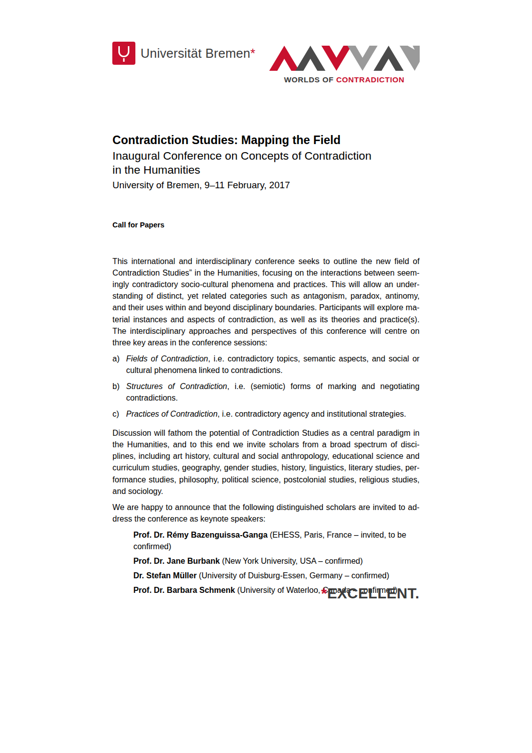Universität Bremen*
WORLDS OF CONTRADICTION
Contradiction Studies: Mapping the Field
Inaugural Conference on Concepts of Contradiction
in the Humanities
University of Bremen, 9–11 February, 2017
Call for Papers
This international and interdisciplinary conference seeks to outline the new field of Contradiction Studies” in the Humanities, focusing on the interactions between seemingly contradictory socio-cultural phenomena and practices. This will allow an understanding of distinct, yet related categories such as antagonism, paradox, antinomy, and their uses within and beyond disciplinary boundaries. Participants will explore material instances and aspects of contradiction, as well as its theories and practice(s). The interdisciplinary approaches and perspectives of this conference will centre on three key areas in the conference sessions:
Fields of Contradiction, i.e. contradictory topics, semantic aspects, and social or cultural phenomena linked to contradictions.
Structures of Contradiction, i.e. (semiotic) forms of marking and negotiating contradictions.
Practices of Contradiction, i.e. contradictory agency and institutional strategies.
Discussion will fathom the potential of Contradiction Studies as a central paradigm in the Humanities, and to this end we invite scholars from a broad spectrum of disciplines, including art history, cultural and social anthropology, educational science and curriculum studies, geography, gender studies, history, linguistics, literary studies, performance studies, philosophy, political science, postcolonial studies, religious studies, and sociology.
We are happy to announce that the following distinguished scholars are invited to address the conference as keynote speakers:
Prof. Dr. Rémy Bazenguissa-Ganga (EHESS, Paris, France – invited, to be confirmed)
Prof. Dr. Jane Burbank (New York University, USA – confirmed)
Dr. Stefan Müller (University of Duisburg-Essen, Germany – confirmed)
Prof. Dr. Barbara Schmenk (University of Waterloo, Canada – confirmed)
*EXCELLENT.